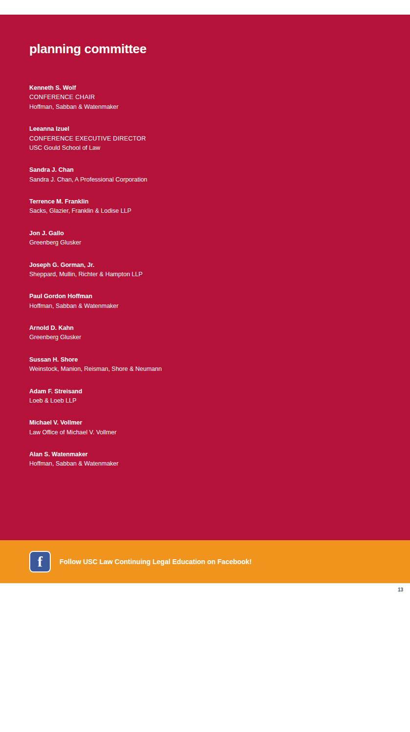planning committee
Kenneth S. Wolf
CONFERENCE CHAIR
Hoffman, Sabban & Watenmaker
Leeanna Izuel
CONFERENCE EXECUTIVE DIRECTOR
USC Gould School of Law
Sandra J. Chan
Sandra J. Chan, A Professional Corporation
Terrence M. Franklin
Sacks, Glazier, Franklin & Lodise LLP
Jon J. Gallo
Greenberg Glusker
Joseph G. Gorman, Jr.
Sheppard, Mullin, Richter & Hampton LLP
Paul Gordon Hoffman
Hoffman, Sabban & Watenmaker
Arnold D. Kahn
Greenberg Glusker
Sussan H. Shore
Weinstock, Manion, Reisman, Shore & Neumann
Adam F. Streisand
Loeb & Loeb LLP
Michael V. Vollmer
Law Office of Michael V. Vollmer
Alan S. Watenmaker
Hoffman, Sabban & Watenmaker
Follow USC Law Continuing Legal Education on Facebook!
13